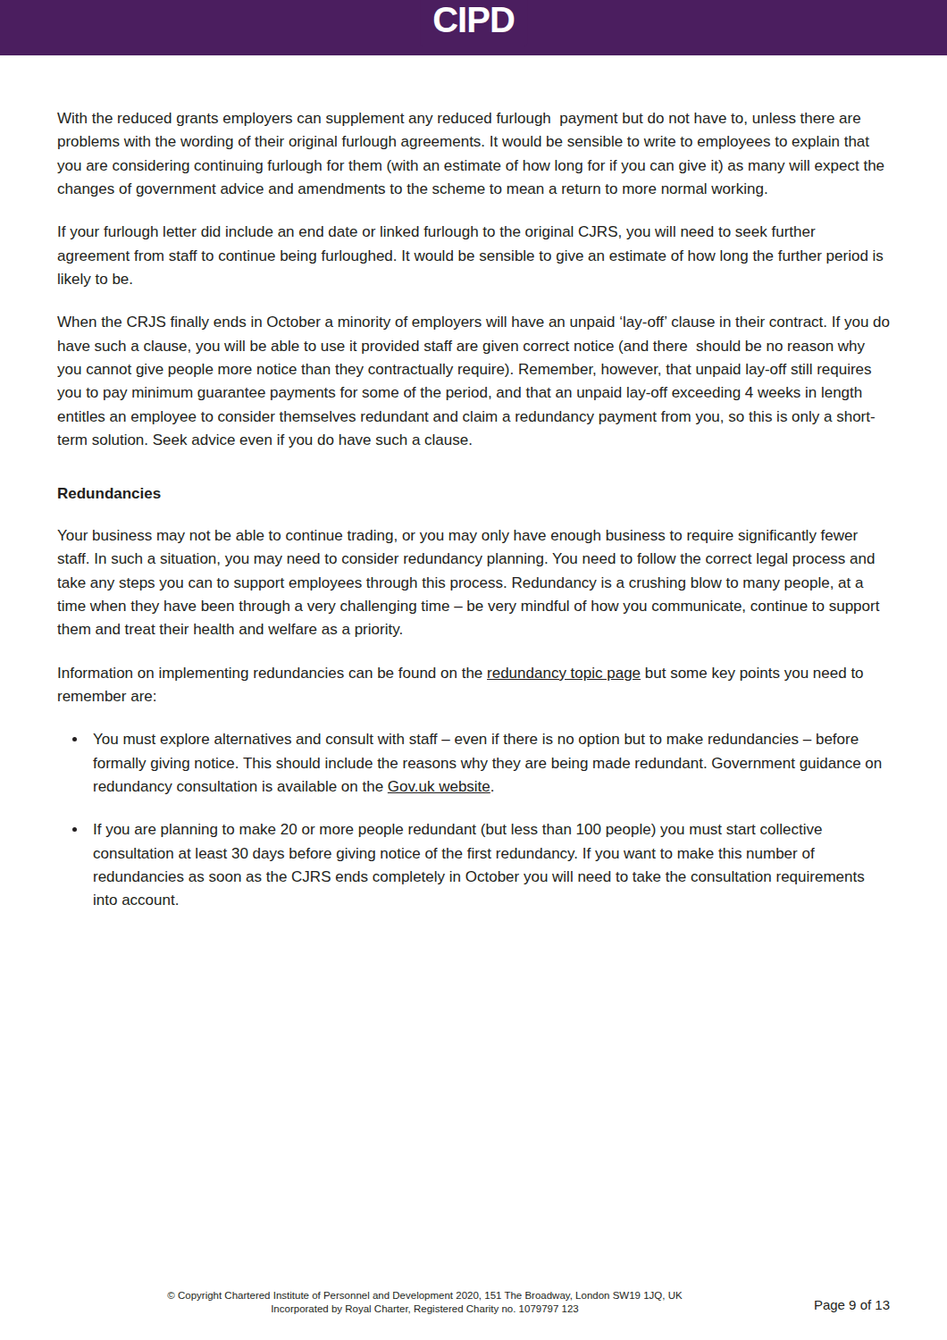CIPD
With the reduced grants employers can supplement any reduced furlough payment but do not have to, unless there are problems with the wording of their original furlough agreements. It would be sensible to write to employees to explain that you are considering continuing furlough for them (with an estimate of how long for if you can give it) as many will expect the changes of government advice and amendments to the scheme to mean a return to more normal working.
If your furlough letter did include an end date or linked furlough to the original CJRS, you will need to seek further agreement from staff to continue being furloughed. It would be sensible to give an estimate of how long the further period is likely to be.
When the CRJS finally ends in October a minority of employers will have an unpaid ‘lay-off’ clause in their contract. If you do have such a clause, you will be able to use it provided staff are given correct notice (and there should be no reason why you cannot give people more notice than they contractually require). Remember, however, that unpaid lay-off still requires you to pay minimum guarantee payments for some of the period, and that an unpaid lay-off exceeding 4 weeks in length entitles an employee to consider themselves redundant and claim a redundancy payment from you, so this is only a short-term solution. Seek advice even if you do have such a clause.
Redundancies
Your business may not be able to continue trading, or you may only have enough business to require significantly fewer staff. In such a situation, you may need to consider redundancy planning. You need to follow the correct legal process and take any steps you can to support employees through this process. Redundancy is a crushing blow to many people, at a time when they have been through a very challenging time – be very mindful of how you communicate, continue to support them and treat their health and welfare as a priority.
Information on implementing redundancies can be found on the redundancy topic page but some key points you need to remember are:
You must explore alternatives and consult with staff – even if there is no option but to make redundancies – before formally giving notice. This should include the reasons why they are being made redundant. Government guidance on redundancy consultation is available on the Gov.uk website.
If you are planning to make 20 or more people redundant (but less than 100 people) you must start collective consultation at least 30 days before giving notice of the first redundancy. If you want to make this number of redundancies as soon as the CJRS ends completely in October you will need to take the consultation requirements into account.
© Copyright Chartered Institute of Personnel and Development 2020, 151 The Broadway, London SW19 1JQ, UK
Incorporated by Royal Charter, Registered Charity no. 1079797 123
Page 9 of 13